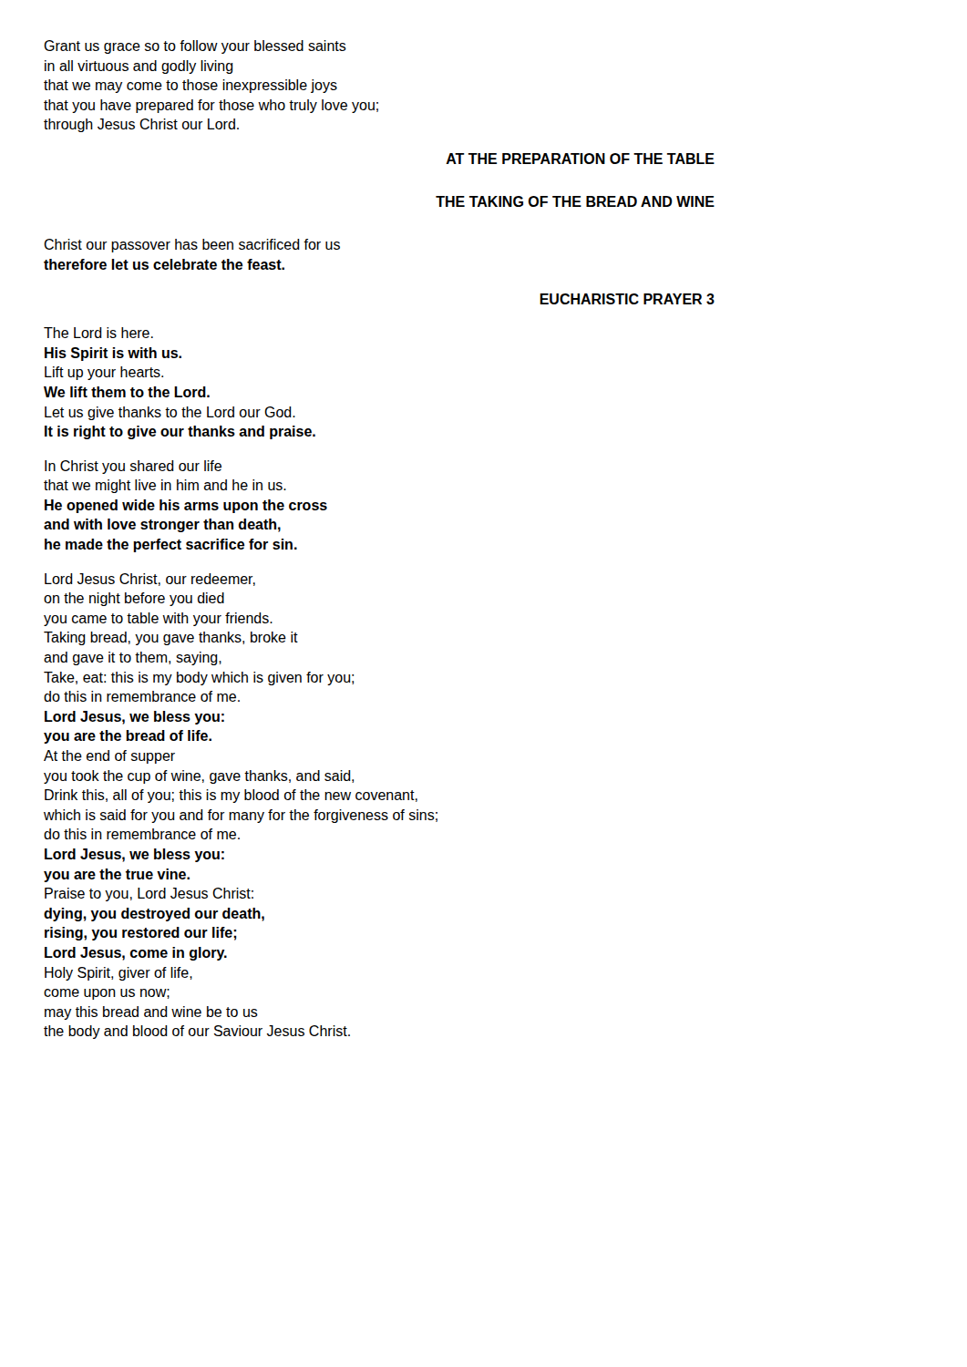Grant us grace so to follow your blessed saints
in all virtuous and godly living
that we may come to those inexpressible joys
that you have prepared for those who truly love you;
through Jesus Christ our Lord.
AT THE PREPARATION OF THE TABLE
THE TAKING OF THE BREAD AND WINE
Christ our passover has been sacrificed for us
therefore let us celebrate the feast.
EUCHARISTIC PRAYER 3
The Lord is here.
His Spirit is with us.
Lift up your hearts.
We lift them to the Lord.
Let us give thanks to the Lord our God.
It is right to give our thanks and praise.
In Christ you shared our life
that we might live in him and he in us.
He opened wide his arms upon the cross
and with love stronger than death,
he made the perfect sacrifice for sin.
Lord Jesus Christ, our redeemer,
on the night before you died
you came to table with your friends.
Taking bread, you gave thanks, broke it
and gave it to them, saying,
Take, eat: this is my body which is given for you;
do this in remembrance of me.
Lord Jesus, we bless you:
you are the bread of life.
At the end of supper
you took the cup of wine, gave thanks, and said,
Drink this, all of you; this is my blood of the new covenant,
which is said for you and for many for the forgiveness of sins;
do this in remembrance of me.
Lord Jesus, we bless you:
you are the true vine.
Praise to you, Lord Jesus Christ:
dying, you destroyed our death,
rising, you restored our life;
Lord Jesus, come in glory.
Holy Spirit, giver of life,
come upon us now;
may this bread and wine be to us
the body and blood of our Saviour Jesus Christ.